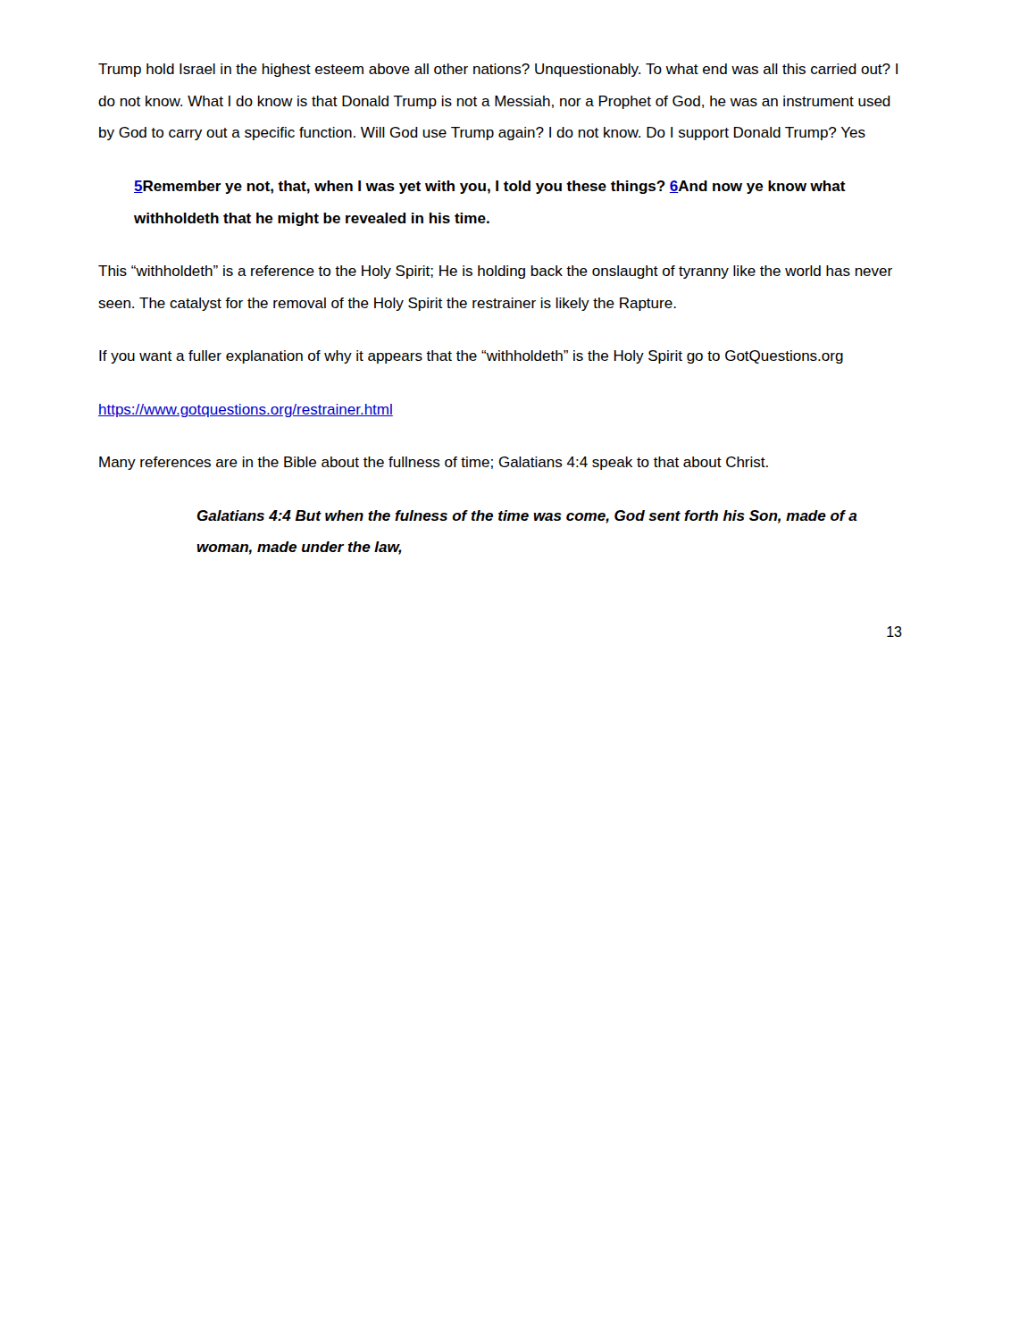Trump hold Israel in the highest esteem above all other nations? Unquestionably. To what end was all this carried out? I do not know. What I do know is that Donald Trump is not a Messiah, nor a Prophet of God, he was an instrument used by God to carry out a specific function. Will God use Trump again? I do not know. Do I support Donald Trump? Yes
5 Remember ye not, that, when I was yet with you, I told you these things? 6 And now ye know what withholdeth that he might be revealed in his time.
This “withholdeth” is a reference to the Holy Spirit; He is holding back the onslaught of tyranny like the world has never seen. The catalyst for the removal of the Holy Spirit the restrainer is likely the Rapture.
If you want a fuller explanation of why it appears that the “withholdeth” is the Holy Spirit go to GotQuestions.org
https://www.gotquestions.org/restrainer.html
Many references are in the Bible about the fullness of time; Galatians 4:4 speak to that about Christ.
Galatians 4:4 But when the fulness of the time was come, God sent forth his Son, made of a woman, made under the law,
13